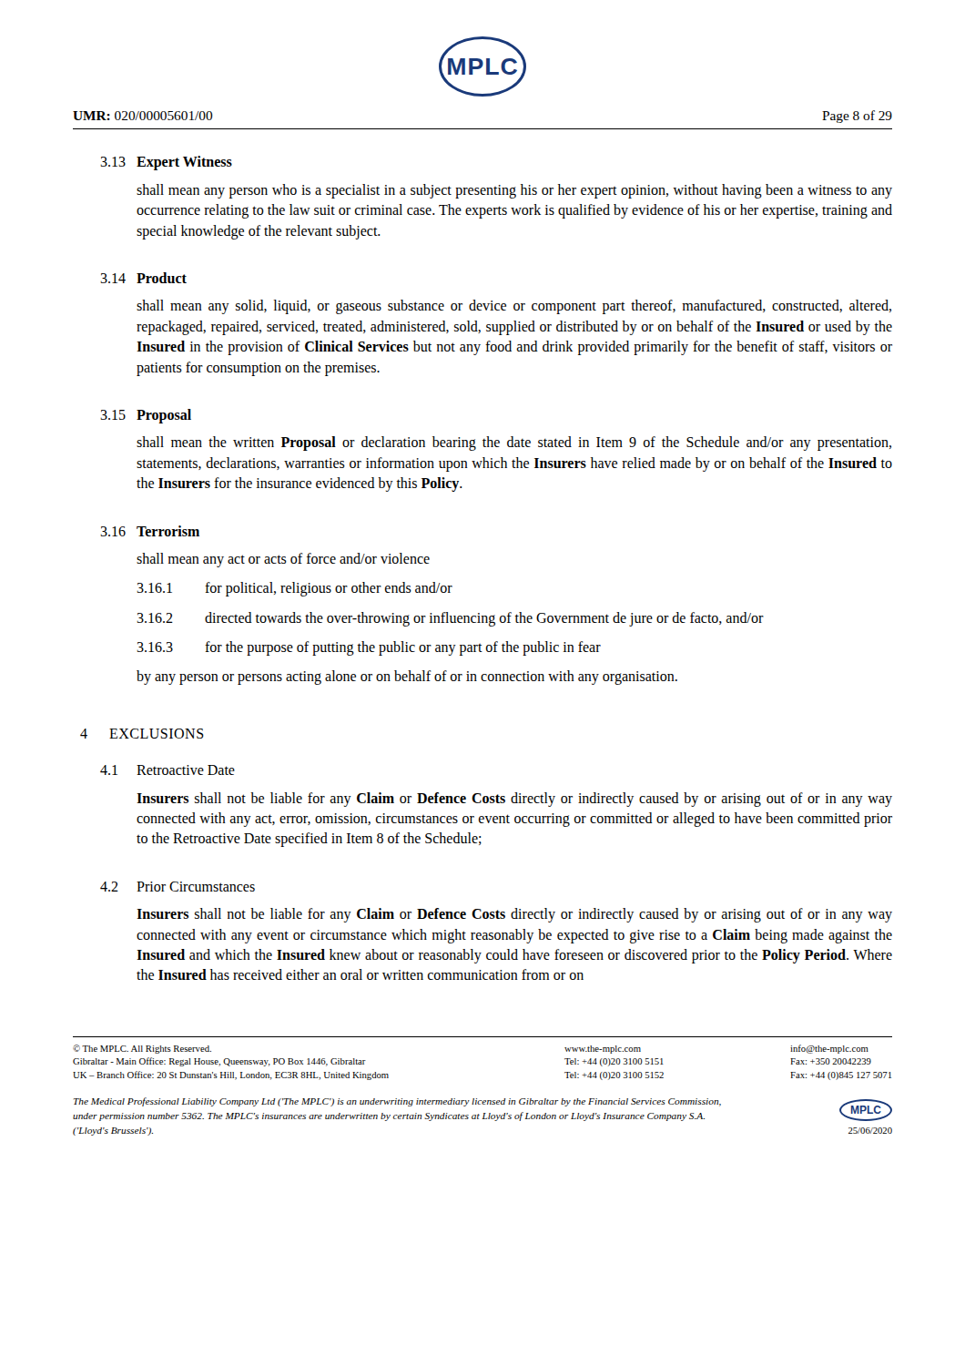MPLC
UMR: 020/00005601/00
Page 8 of 29
3.13
Expert Witness
shall mean any person who is a specialist in a subject presenting his or her expert opinion, without having been a witness to any occurrence relating to the law suit or criminal case. The experts work is qualified by evidence of his or her expertise, training and special knowledge of the relevant subject.
3.14
Product
shall mean any solid, liquid, or gaseous substance or device or component part thereof, manufactured, constructed, altered, repackaged, repaired, serviced, treated, administered, sold, supplied or distributed by or on behalf of the Insured or used by the Insured in the provision of Clinical Services but not any food and drink provided primarily for the benefit of staff, visitors or patients for consumption on the premises.
3.15
Proposal
shall mean the written Proposal or declaration bearing the date stated in Item 9 of the Schedule and/or any presentation, statements, declarations, warranties or information upon which the Insurers have relied made by or on behalf of the Insured to the Insurers for the insurance evidenced by this Policy.
3.16
Terrorism
shall mean any act or acts of force and/or violence
3.16.1
for political, religious or other ends and/or
3.16.2
directed towards the over-throwing or influencing of the Government de jure or de facto, and/or
3.16.3
for the purpose of putting the public or any part of the public in fear
by any person or persons acting alone or on behalf of or in connection with any organisation.
4
EXCLUSIONS
4.1
Retroactive Date
Insurers shall not be liable for any Claim or Defence Costs directly or indirectly caused by or arising out of or in any way connected with any act, error, omission, circumstances or event occurring or committed or alleged to have been committed prior to the Retroactive Date specified in Item 8 of the Schedule;
4.2
Prior Circumstances
Insurers shall not be liable for any Claim or Defence Costs directly or indirectly caused by or arising out of or in any way connected with any event or circumstance which might reasonably be expected to give rise to a Claim being made against the Insured and which the Insured knew about or reasonably could have foreseen or discovered prior to the Policy Period. Where the Insured has received either an oral or written communication from or on
© The MPLC. All Rights Reserved.
Gibraltar - Main Office: Regal House, Queensway, PO Box 1446, Gibraltar
UK – Branch Office: 20 St Dunstan's Hill, London, EC3R 8HL, United Kingdom
www.the-mplc.com
Tel: +44 (0)20 3100 5151
Tel: +44 (0)20 3100 5152
info@the-mplc.com
Fax: +350 20042239
Fax: +44 (0)845 127 5071
The Medical Professional Liability Company Ltd ('The MPLC') is an underwriting intermediary licensed in Gibraltar by the Financial Services Commission, under permission number 5362. The MPLC's insurances are underwritten by certain Syndicates at Lloyd's of London or Lloyd's Insurance Company S.A. ('Lloyd's Brussels').
MPLC 25/06/2020